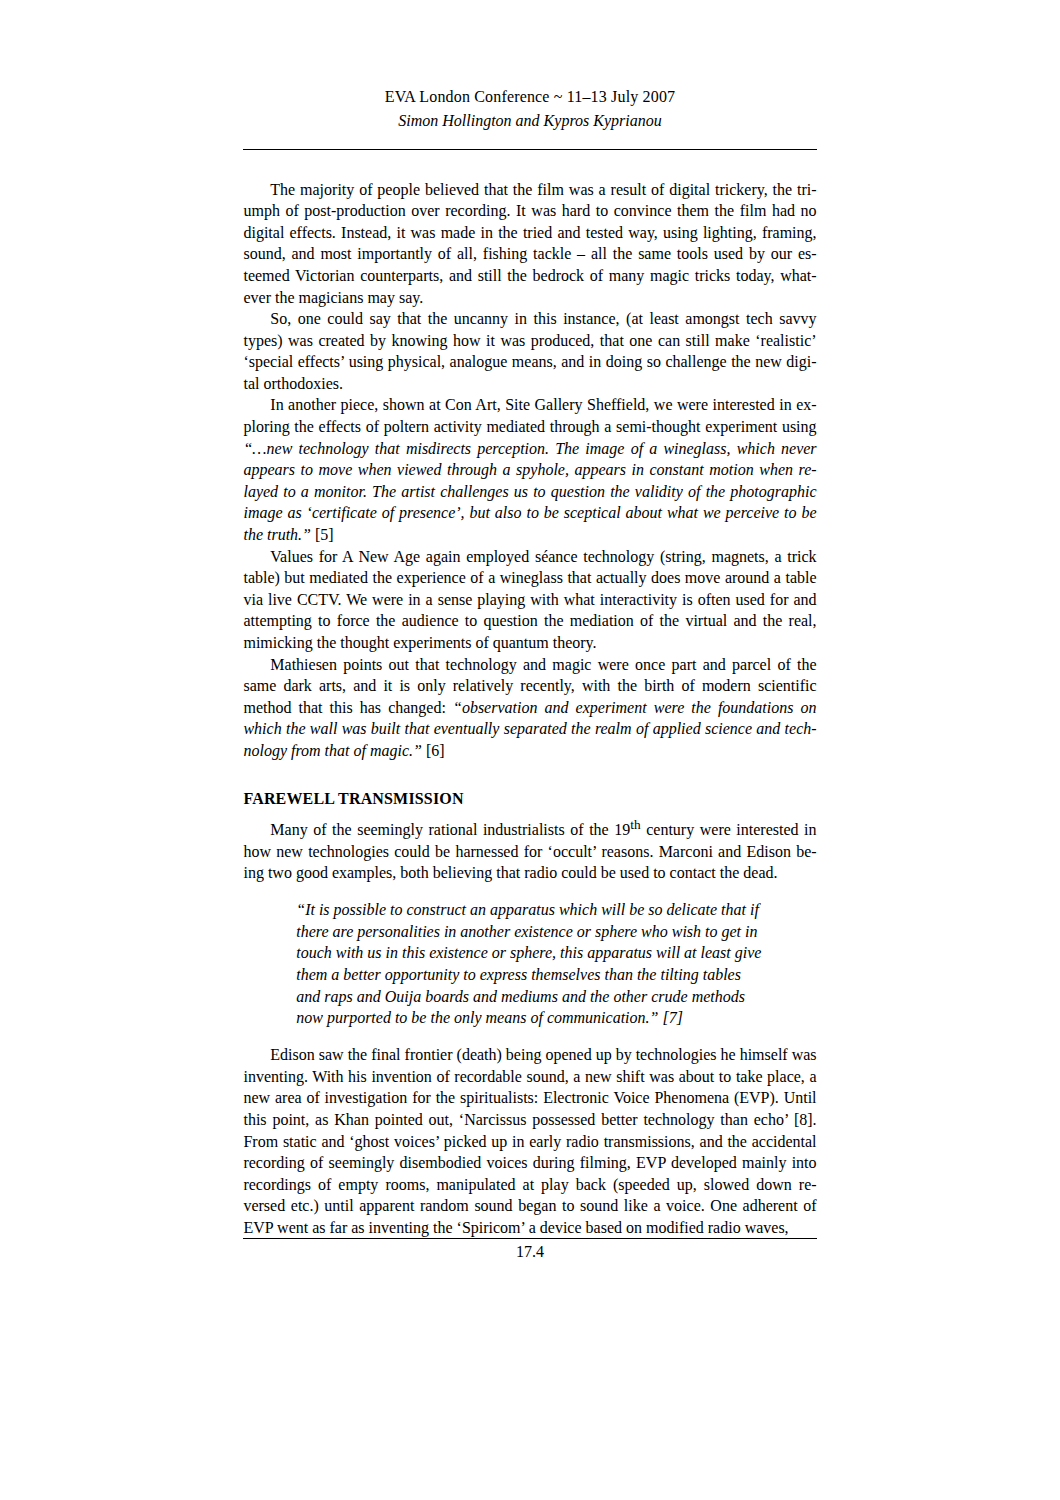EVA London Conference ~ 11–13 July 2007
Simon Hollington and Kypros Kyprianou
The majority of people believed that the film was a result of digital trickery, the triumph of post-production over recording. It was hard to convince them the film had no digital effects. Instead, it was made in the tried and tested way, using lighting, framing, sound, and most importantly of all, fishing tackle – all the same tools used by our esteemed Victorian counterparts, and still the bedrock of many magic tricks today, whatever the magicians may say.
So, one could say that the uncanny in this instance, (at least amongst tech savvy types) was created by knowing how it was produced, that one can still make ‘realistic’ ‘special effects’ using physical, analogue means, and in doing so challenge the new digital orthodoxies.
In another piece, shown at Con Art, Site Gallery Sheffield, we were interested in exploring the effects of poltern activity mediated through a semi-thought experiment using “…new technology that misdirects perception. The image of a wineglass, which never appears to move when viewed through a spyhole, appears in constant motion when relayed to a monitor. The artist challenges us to question the validity of the photographic image as ‘certificate of presence’, but also to be sceptical about what we perceive to be the truth.” [5]
Values for A New Age again employed séance technology (string, magnets, a trick table) but mediated the experience of a wineglass that actually does move around a table via live CCTV. We were in a sense playing with what interactivity is often used for and attempting to force the audience to question the mediation of the virtual and the real, mimicking the thought experiments of quantum theory.
Mathiesen points out that technology and magic were once part and parcel of the same dark arts, and it is only relatively recently, with the birth of modern scientific method that this has changed: “observation and experiment were the foundations on which the wall was built that eventually separated the realm of applied science and technology from that of magic.” [6]
Farewell Transmission
Many of the seemingly rational industrialists of the 19th century were interested in how new technologies could be harnessed for ‘occult’ reasons. Marconi and Edison being two good examples, both believing that radio could be used to contact the dead.
“It is possible to construct an apparatus which will be so delicate that if there are personalities in another existence or sphere who wish to get in touch with us in this existence or sphere, this apparatus will at least give them a better opportunity to express themselves than the tilting tables and raps and Ouija boards and mediums and the other crude methods now purported to be the only means of communication.” [7]
Edison saw the final frontier (death) being opened up by technologies he himself was inventing. With his invention of recordable sound, a new shift was about to take place, a new area of investigation for the spiritualists: Electronic Voice Phenomena (EVP). Until this point, as Khan pointed out, ‘Narcissus possessed better technology than echo’ [8]. From static and ‘ghost voices’ picked up in early radio transmissions, and the accidental recording of seemingly disembodied voices during filming, EVP developed mainly into recordings of empty rooms, manipulated at play back (speeded up, slowed down reversed etc.) until apparent random sound began to sound like a voice. One adherent of EVP went as far as inventing the ‘Spiricom’ a device based on modified radio waves,
17.4